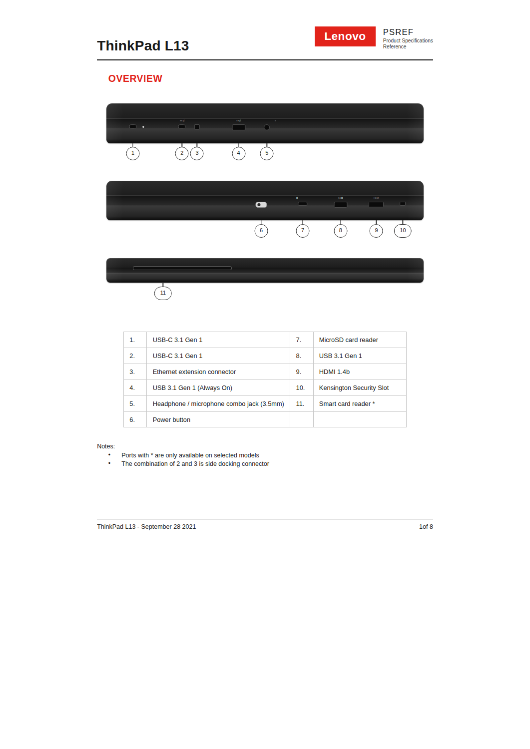ThinkPad L13
Lenovo
PSREF
Product Specifications
Reference
OVERVIEW
SS⇄
SS⇄
⌀
1
2
3
4
5
⇄
SS⇄
HDMI
6
7
8
9
10
11
| 1. | USB-C 3.1 Gen 1 | 7. | MicroSD card reader |
| 2. | USB-C 3.1 Gen 1 | 8. | USB 3.1 Gen 1 |
| 3. | Ethernet extension connector | 9. | HDMI 1.4b |
| 4. | USB 3.1 Gen 1 (Always On) | 10. | Kensington Security Slot |
| 5. | Headphone / microphone combo jack (3.5mm) | 11. | Smart card reader * |
| 6. | Power button | | |
Notes:
Ports with * are only available on selected models
The combination of 2 and 3 is side docking connector
ThinkPad L13 - September 28 2021
1of 8